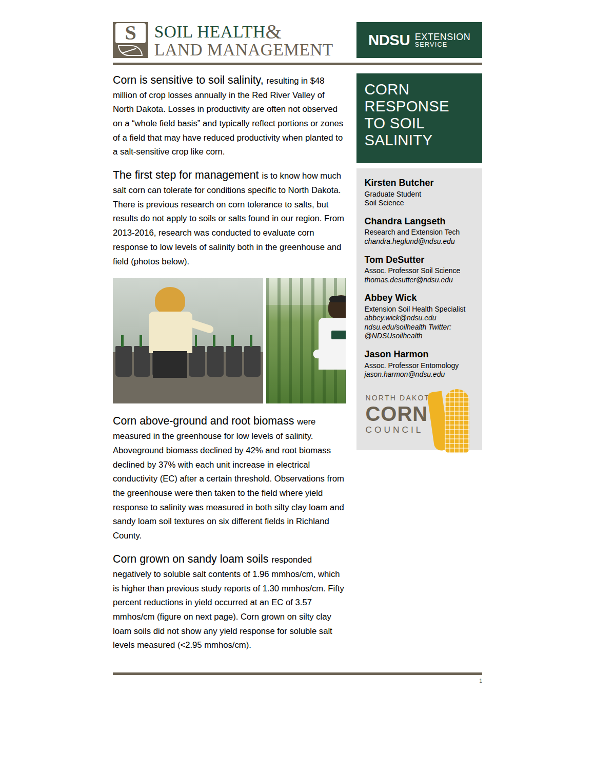S
SOIL HEALTH&
LAND MANAGEMENT
NDSU
EXTENSIONSERVICE
Corn is sensitive to soil salinity, resulting in $48 million of crop losses annually in the Red River Valley of North Dakota. Losses in productivity are often not observed on a “whole field basis” and typically reflect portions or zones of a field that may have reduced productivity when planted to a salt-sensitive crop like corn.
The first step for management is to know how much salt corn can tolerate for conditions specific to North Dakota. There is previous research on corn tolerance to salts, but results do not apply to soils or salts found in our region. From 2013-2016, research was conducted to evaluate corn response to low levels of salinity both in the greenhouse and field (photos below).
Corn above-ground and root biomass were measured in the greenhouse for low levels of salinity. Aboveground biomass declined by 42% and root biomass declined by 37% with each unit increase in electrical conductivity (EC) after a certain threshold. Observations from the greenhouse were then taken to the field where yield response to salinity was measured in both silty clay loam and sandy loam soil textures on six different fields in Richland County.
Corn grown on sandy loam soils responded negatively to soluble salt contents of 1.96 mmhos/cm, which is higher than previous study reports of 1.30 mmhos/cm. Fifty percent reductions in yield occurred at an EC of 3.57 mmhos/cm (figure on next page). Corn grown on silty clay loam soils did not show any yield response for soluble salt levels measured (<2.95 mmhos/cm).
CORN
RESPONSE
TO SOIL
SALINITY
Kirsten Butcher
Graduate Student Soil Science
Chandra Langseth
Research and Extension Tech chandra.heglund@ndsu.edu
Tom DeSutter
Assoc. Professor Soil Science thomas.desutter@ndsu.edu
Abbey Wick
Extension Soil Health Specialist abbey.wick@ndsu.edu ndsu.edu/soilhealth Twitter: @NDSUsoilhealth
Jason Harmon
Assoc. Professor Entomology jason.harmon@ndsu.edu
NORTH DAKOTA
CORN
COUNCIL
1